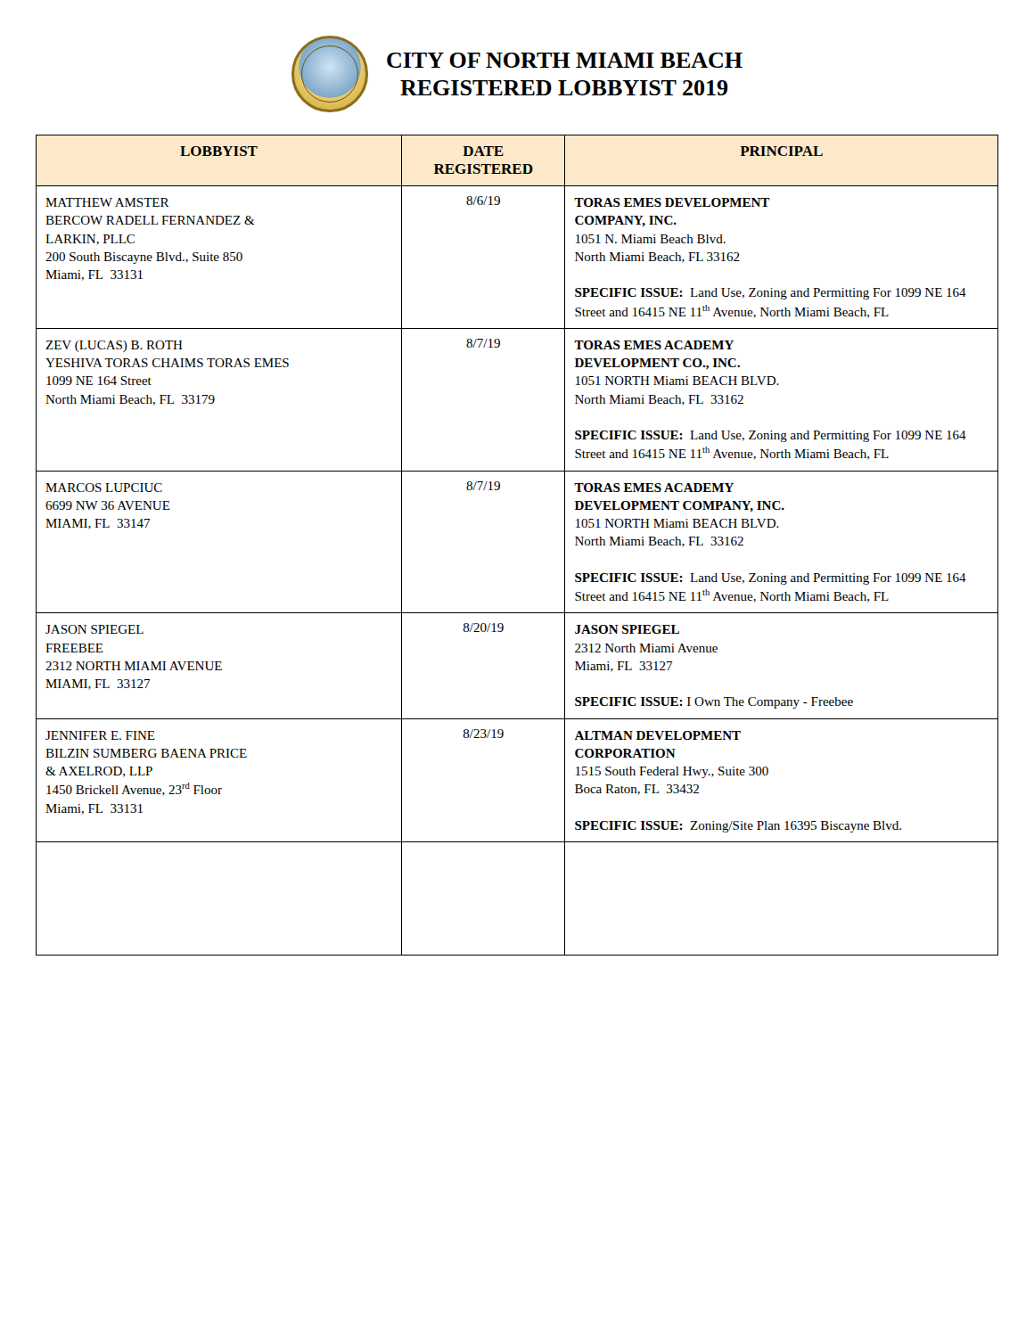CITY OF NORTH MIAMI BEACH
REGISTERED LOBBYIST 2019
| LOBBYIST | DATE REGISTERED | PRINCIPAL |
| --- | --- | --- |
| MATTHEW AMSTER BERCOW RADELL FERNANDEZ & LARKIN, PLLC 200 South Biscayne Blvd., Suite 850 Miami, FL 33131 | 8/6/19 | TORAS EMES DEVELOPMENT COMPANY, INC. 1051 N. Miami Beach Blvd. North Miami Beach, FL 33162 SPECIFIC ISSUE: Land Use, Zoning and Permitting For 1099 NE 164 Street and 16415 NE 11 th Avenue, North Miami Beach, FL |
| ZEV (LUCAS) B. ROTH YESHIVA TORAS CHAIMS TORAS EMES 1099 NE 164 Street North Miami Beach, FL 33179 | 8/7/19 | TORAS EMES ACADEMY DEVELOPMENT CO., INC. 1051 NORTH Miami BEACH BLVD. North Miami Beach, FL 33162 SPECIFIC ISSUE: Land Use, Zoning and Permitting For 1099 NE 164 Street and 16415 NE 11 th Avenue, North Miami Beach, FL |
| MARCOS LUPCIUC 6699 NW 36 AVENUE MIAMI, FL 33147 | 8/7/19 | TORAS EMES ACADEMY DEVELOPMENT COMPANY, INC. 1051 NORTH Miami BEACH BLVD. North Miami Beach, FL 33162 SPECIFIC ISSUE: Land Use, Zoning and Permitting For 1099 NE 164 Street and 16415 NE 11 th Avenue, North Miami Beach, FL |
| JASON SPIEGEL FREEBEE 2312 NORTH MIAMI AVENUE MIAMI, FL 33127 | 8/20/19 | JASON SPIEGEL 2312 North Miami Avenue Miami, FL 33127 SPECIFIC ISSUE: I Own The Company - Freebee |
| JENNIFER E. FINE BILZIN SUMBERG BAENA PRICE & AXELROD, LLP 1450 Brickell Avenue, 23 rd Floor Miami, FL 33131 | 8/23/19 | ALTMAN DEVELOPMENT CORPORATION 1515 South Federal Hwy., Suite 300 Boca Raton, FL 33432 SPECIFIC ISSUE: Zoning/Site Plan 16395 Biscayne Blvd. |